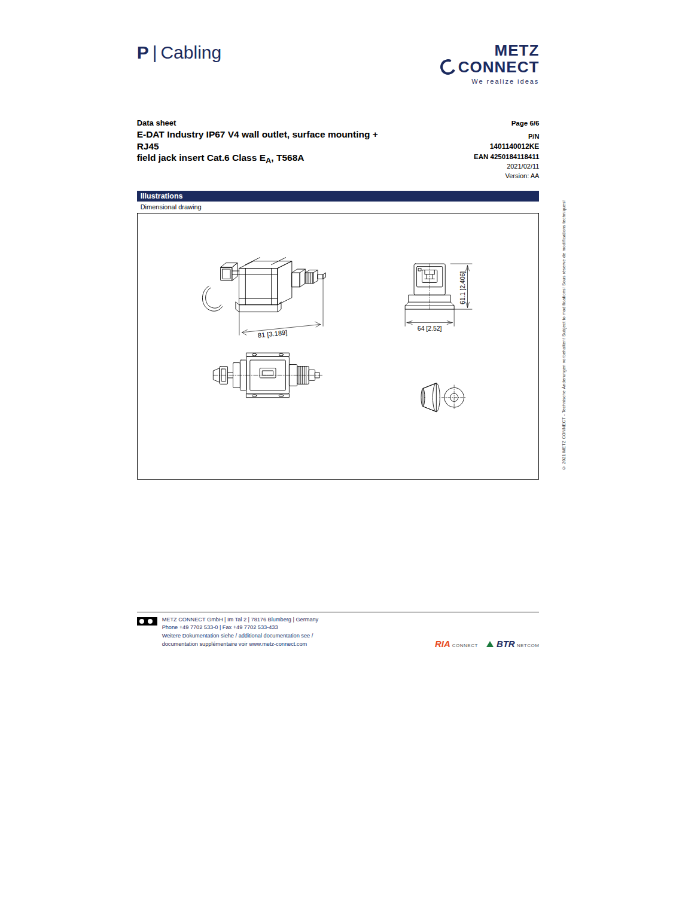METZ
CONNECT
We realize ideas
P|Cabling
Data sheet
E-DAT Industry IP67 V4 wall outlet, surface mounting + RJ45
field jack insert Cat.6 Class EA, T568A
Page 6/6
P/N
1401140012KE
EAN 4250184118411
2021/02/11
Version: AA
Illustrations
Dimensional drawing
81 [3.189] 61.1 [2.406] 64 [2.52]
© 2021 METZ CONNECT - Technische Änderungen vorbehalten! Subject to modifications! Sous réserve de modifications techniques!
METZ CONNECT GmbH | Im Tal 2 | 78176 Blumberg | Germany
Phone +49 7702 533-0 | Fax +49 7702 533-433
Weitere Dokumentation siehe / additional documentation see /
documentation supplémentaire voir www.metz-connect.com
RIA CONNECT
BTR NETCOM